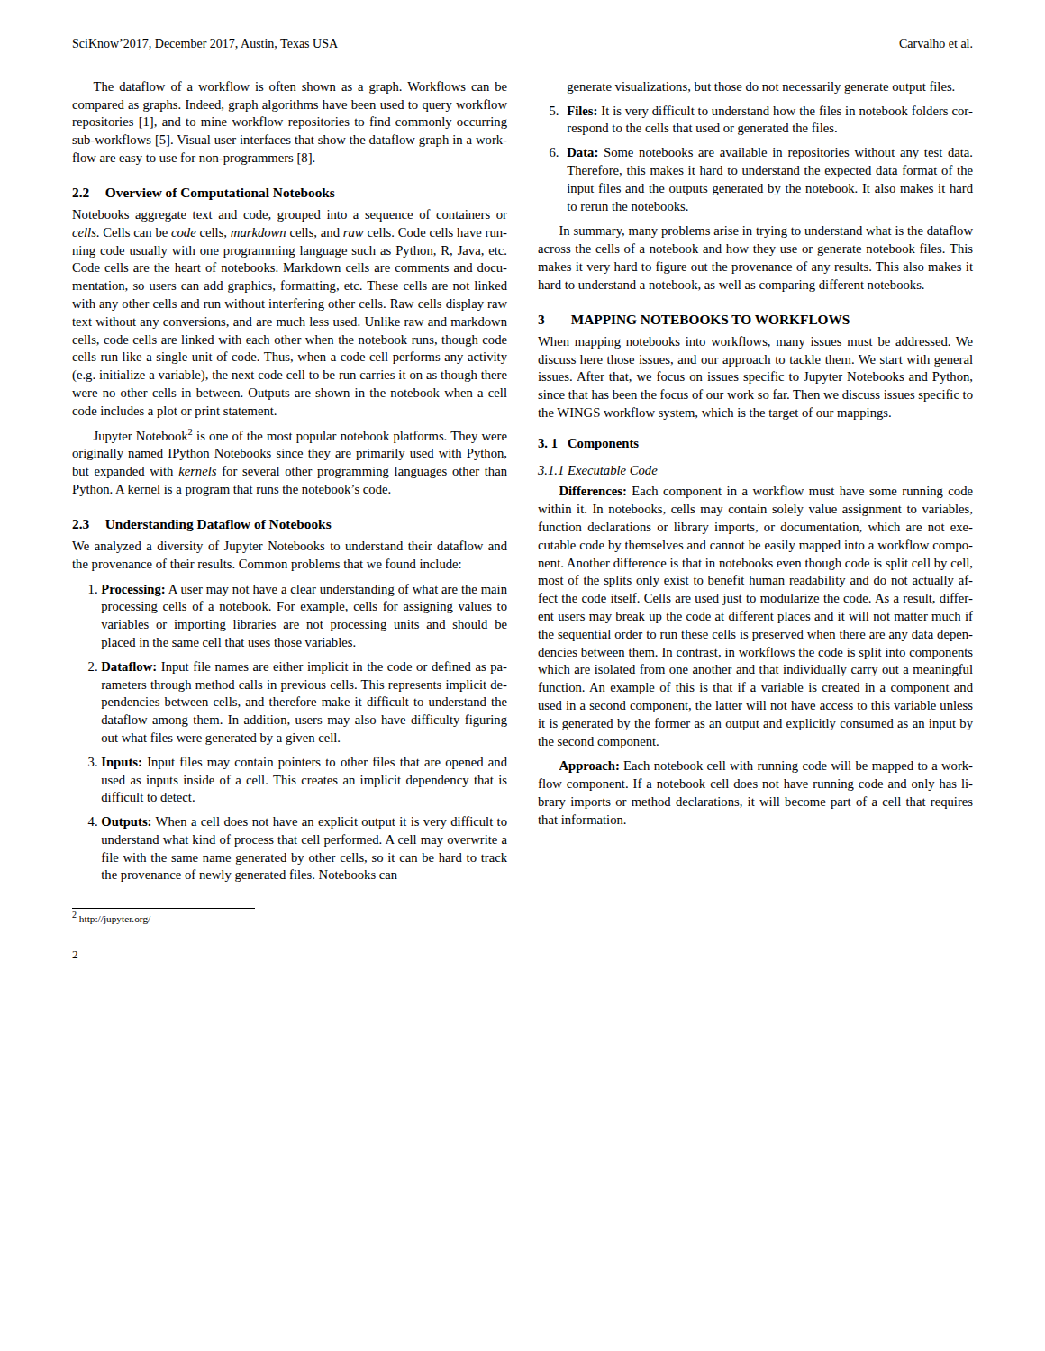SciKnow’2017, December 2017, Austin, Texas USA
Carvalho et al.
The dataflow of a workflow is often shown as a graph. Workflows can be compared as graphs. Indeed, graph algorithms have been used to query workflow repositories [1], and to mine workflow repositories to find commonly occurring sub-workflows [5]. Visual user interfaces that show the dataflow graph in a workflow are easy to use for non-programmers [8].
2.2 Overview of Computational Notebooks
Notebooks aggregate text and code, grouped into a sequence of containers or cells. Cells can be code cells, markdown cells, and raw cells. Code cells have running code usually with one programming language such as Python, R, Java, etc. Code cells are the heart of notebooks. Markdown cells are comments and documentation, so users can add graphics, formatting, etc. These cells are not linked with any other cells and run without interfering other cells. Raw cells display raw text without any conversions, and are much less used. Unlike raw and markdown cells, code cells are linked with each other when the notebook runs, though code cells run like a single unit of code. Thus, when a code cell performs any activity (e.g. initialize a variable), the next code cell to be run carries it on as though there were no other cells in between. Outputs are shown in the notebook when a cell code includes a plot or print statement.
Jupyter Notebook2 is one of the most popular notebook platforms. They were originally named IPython Notebooks since they are primarily used with Python, but expanded with kernels for several other programming languages other than Python. A kernel is a program that runs the notebook’s code.
2.3 Understanding Dataflow of Notebooks
We analyzed a diversity of Jupyter Notebooks to understand their dataflow and the provenance of their results. Common problems that we found include:
Processing: A user may not have a clear understanding of what are the main processing cells of a notebook. For example, cells for assigning values to variables or importing libraries are not processing units and should be placed in the same cell that uses those variables.
Dataflow: Input file names are either implicit in the code or defined as parameters through method calls in previous cells. This represents implicit dependencies between cells, and therefore make it difficult to understand the dataflow among them. In addition, users may also have difficulty figuring out what files were generated by a given cell.
Inputs: Input files may contain pointers to other files that are opened and used as inputs inside of a cell. This creates an implicit dependency that is difficult to detect.
Outputs: When a cell does not have an explicit output it is very difficult to understand what kind of process that cell performed. A cell may overwrite a file with the same name generated by other cells, so it can be hard to track the provenance of newly generated files. Notebooks can
2 http://jupyter.org/
2
generate visualizations, but those do not necessarily generate output files.
5. Files: It is very difficult to understand how the files in notebook folders correspond to the cells that used or generated the files.
6. Data: Some notebooks are available in repositories without any test data. Therefore, this makes it hard to understand the expected data format of the input files and the outputs generated by the notebook. It also makes it hard to rerun the notebooks.
In summary, many problems arise in trying to understand what is the dataflow across the cells of a notebook and how they use or generate notebook files. This makes it very hard to figure out the provenance of any results. This also makes it hard to understand a notebook, as well as comparing different notebooks.
3 MAPPING NOTEBOOKS TO WORKFLOWS
When mapping notebooks into workflows, many issues must be addressed. We discuss here those issues, and our approach to tackle them. We start with general issues. After that, we focus on issues specific to Jupyter Notebooks and Python, since that has been the focus of our work so far. Then we discuss issues specific to the WINGS workflow system, which is the target of our mappings.
3. 1 Components
3.1.1 Executable Code
Differences: Each component in a workflow must have some running code within it. In notebooks, cells may contain solely value assignment to variables, function declarations or library imports, or documentation, which are not executable code by themselves and cannot be easily mapped into a workflow component. Another difference is that in notebooks even though code is split cell by cell, most of the splits only exist to benefit human readability and do not actually affect the code itself. Cells are used just to modularize the code. As a result, different users may break up the code at different places and it will not matter much if the sequential order to run these cells is preserved when there are any data dependencies between them. In contrast, in workflows the code is split into components which are isolated from one another and that individually carry out a meaningful function. An example of this is that if a variable is created in a component and used in a second component, the latter will not have access to this variable unless it is generated by the former as an output and explicitly consumed as an input by the second component.
Approach: Each notebook cell with running code will be mapped to a workflow component. If a notebook cell does not have running code and only has library imports or method declarations, it will become part of a cell that requires that information.